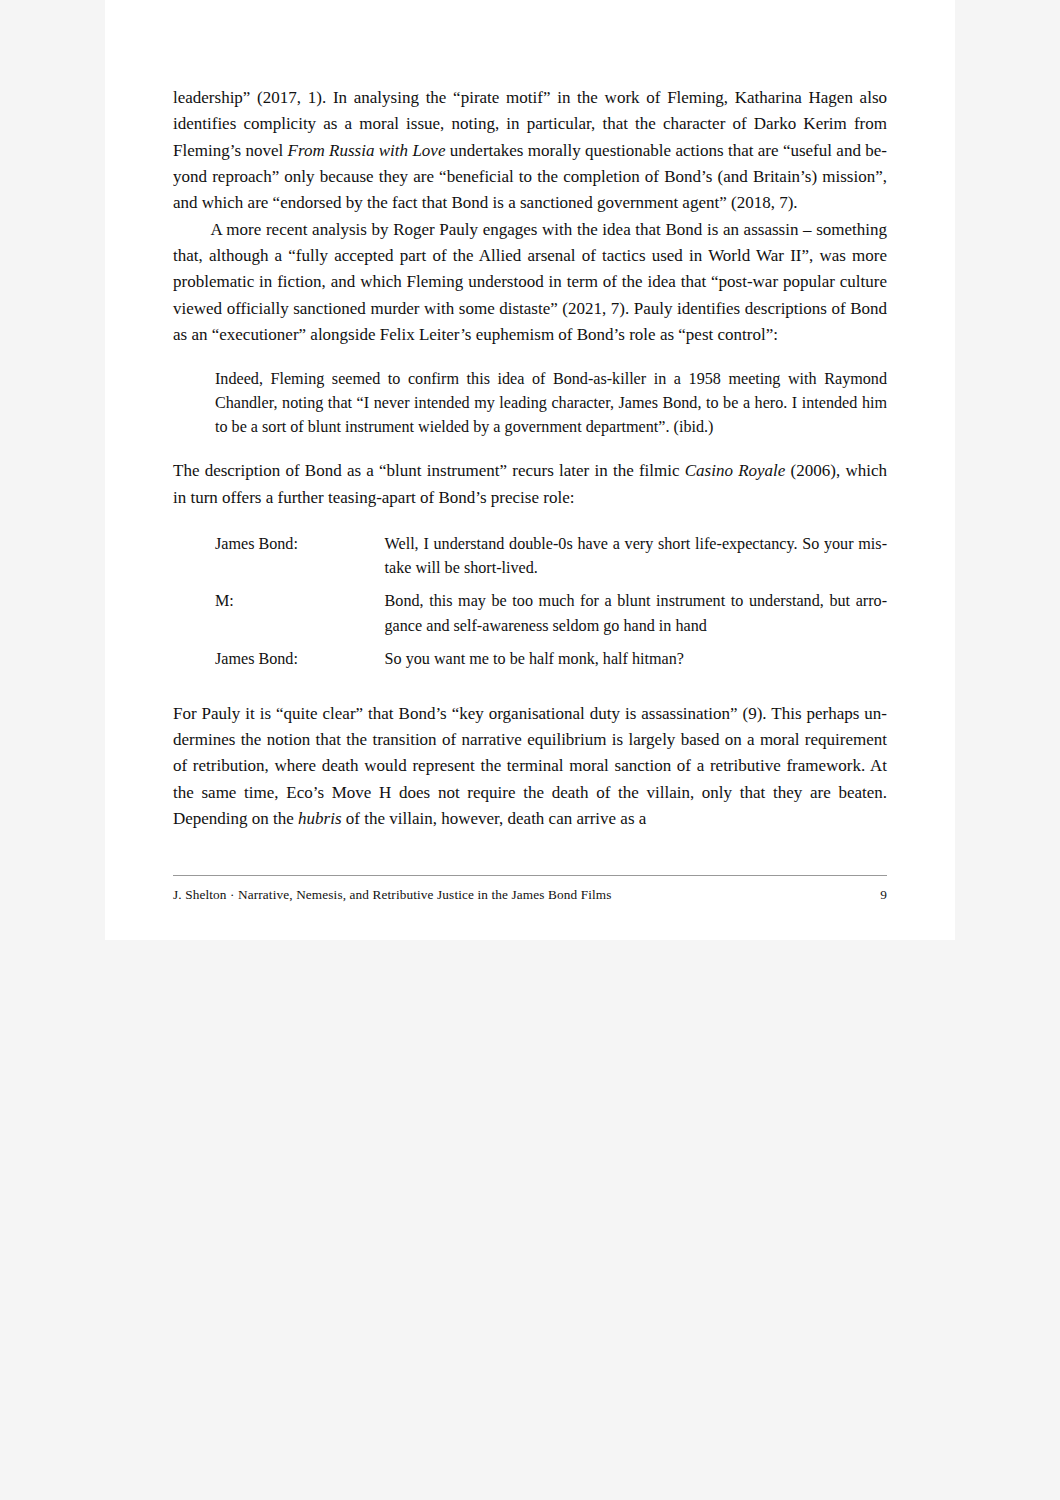leadership” (2017, 1). In analysing the “pirate motif” in the work of Fleming, Katharina Hagen also identifies complicity as a moral issue, noting, in particular, that the character of Darko Kerim from Fleming’s novel From Russia with Love undertakes morally questionable actions that are “useful and beyond reproach” only because they are “beneficial to the completion of Bond’s (and Britain’s) mission”, and which are “endorsed by the fact that Bond is a sanctioned government agent” (2018, 7).
A more recent analysis by Roger Pauly engages with the idea that Bond is an assassin – something that, although a “fully accepted part of the Allied arsenal of tactics used in World War II”, was more problematic in fiction, and which Fleming understood in term of the idea that “post-war popular culture viewed officially sanctioned murder with some distaste” (2021, 7). Pauly identifies descriptions of Bond as an “executioner” alongside Felix Leiter’s euphemism of Bond’s role as “pest control”:
Indeed, Fleming seemed to confirm this idea of Bond-as-killer in a 1958 meeting with Raymond Chandler, noting that “I never intended my leading character, James Bond, to be a hero. I intended him to be a sort of blunt instrument wielded by a government department”. (ibid.)
The description of Bond as a “blunt instrument” recurs later in the filmic Casino Royale (2006), which in turn offers a further teasing-apart of Bond’s precise role:
| James Bond: | Well, I understand double-0s have a very short life-expectancy. So your mistake will be short-lived. |
| M: | Bond, this may be too much for a blunt instrument to understand, but arrogance and self-awareness seldom go hand in hand |
| James Bond: | So you want me to be half monk, half hitman? |
For Pauly it is “quite clear” that Bond’s “key organisational duty is assassination” (9). This perhaps undermines the notion that the transition of narrative equilibrium is largely based on a moral requirement of retribution, where death would represent the terminal moral sanction of a retributive framework. At the same time, Eco’s Move H does not require the death of the villain, only that they are beaten. Depending on the hubris of the villain, however, death can arrive as a
J. Shelton · Narrative, Nemesis, and Retributive Justice in the James Bond Films 9